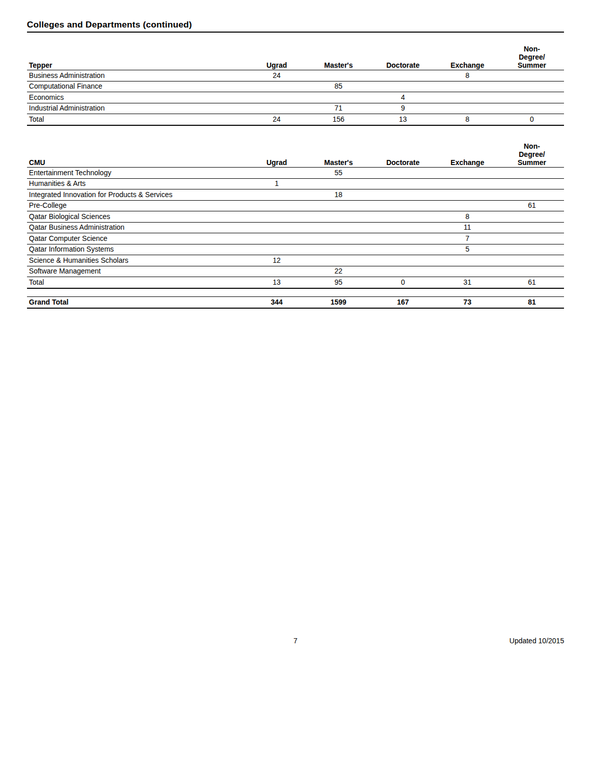Colleges and Departments (continued)
| Tepper | Ugrad | Master's | Doctorate | Exchange | Non- Degree/ Summer |
| --- | --- | --- | --- | --- | --- |
| Business Administration | 24 | | | 8 | |
| Computational Finance | | 85 | | | |
| Economics | | | 4 | | |
| Industrial Administration | | 71 | 9 | | |
| Total | 24 | 156 | 13 | 8 | 0 |
| CMU | Ugrad | Master's | Doctorate | Exchange | Non- Degree/ Summer |
| --- | --- | --- | --- | --- | --- |
| Entertainment Technology | | 55 | | | |
| Humanities & Arts | 1 | | | | |
| Integrated Innovation for Products & Services | | 18 | | | |
| Pre-College | | | | | 61 |
| Qatar Biological Sciences | | | | 8 | |
| Qatar Business Administration | | | | 11 | |
| Qatar Computer Science | | | | 7 | |
| Qatar Information Systems | | | | 5 | |
| Science & Humanities Scholars | 12 | | | | |
| Software Management | | 22 | | | |
| Total | 13 | 95 | 0 | 31 | 61 |
| Grand Total | 344 | 1599 | 167 | 73 | 81 |
7
Updated 10/2015